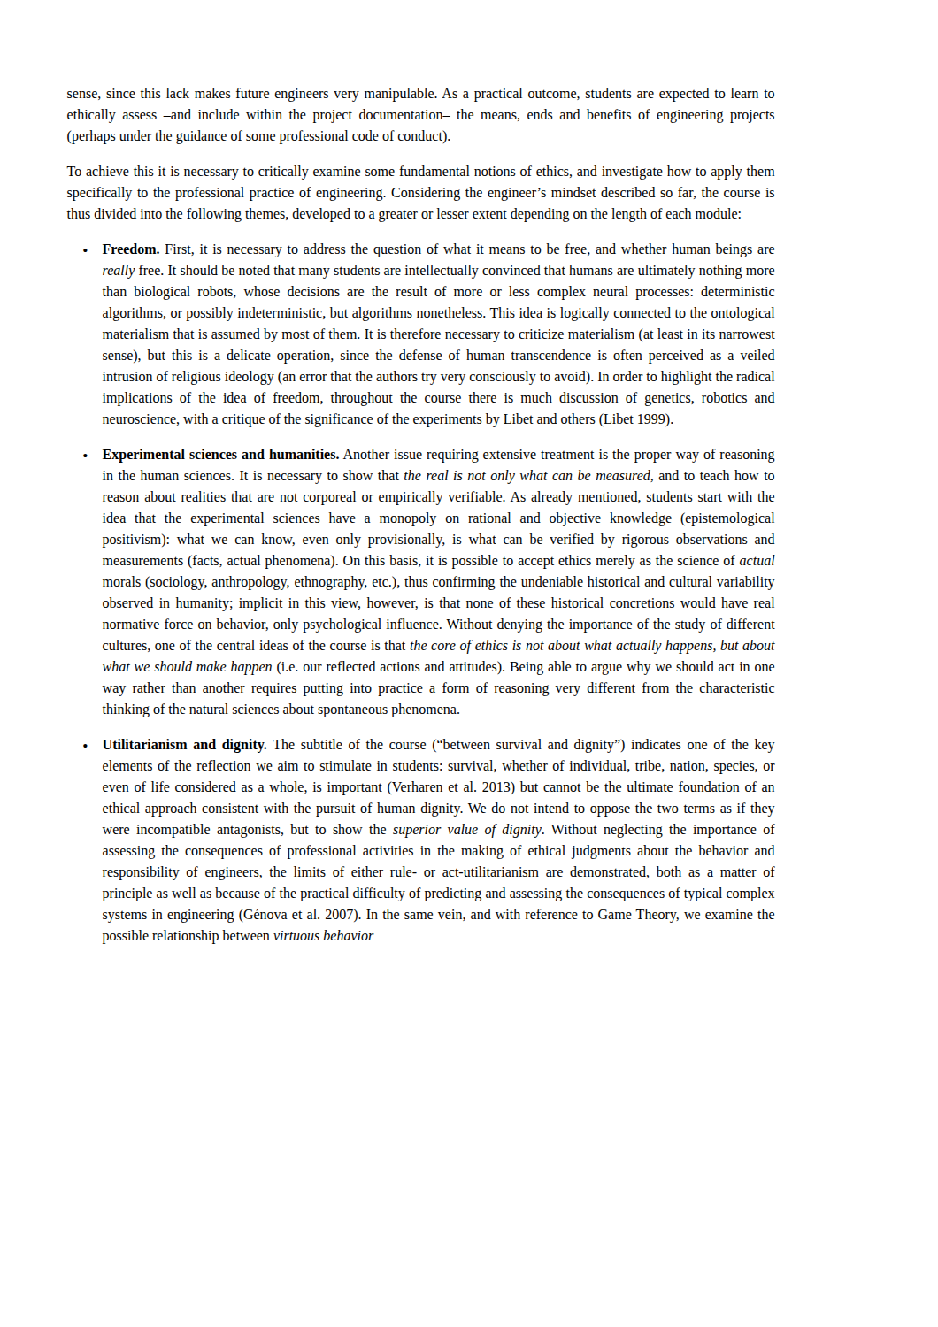sense, since this lack makes future engineers very manipulable. As a practical outcome, students are expected to learn to ethically assess –and include within the project documentation– the means, ends and benefits of engineering projects (perhaps under the guidance of some professional code of conduct).
To achieve this it is necessary to critically examine some fundamental notions of ethics, and investigate how to apply them specifically to the professional practice of engineering. Considering the engineer’s mindset described so far, the course is thus divided into the following themes, developed to a greater or lesser extent depending on the length of each module:
Freedom. First, it is necessary to address the question of what it means to be free, and whether human beings are really free. It should be noted that many students are intellectually convinced that humans are ultimately nothing more than biological robots, whose decisions are the result of more or less complex neural processes: deterministic algorithms, or possibly indeterministic, but algorithms nonetheless. This idea is logically connected to the ontological materialism that is assumed by most of them. It is therefore necessary to criticize materialism (at least in its narrowest sense), but this is a delicate operation, since the defense of human transcendence is often perceived as a veiled intrusion of religious ideology (an error that the authors try very consciously to avoid). In order to highlight the radical implications of the idea of freedom, throughout the course there is much discussion of genetics, robotics and neuroscience, with a critique of the significance of the experiments by Libet and others (Libet 1999).
Experimental sciences and humanities. Another issue requiring extensive treatment is the proper way of reasoning in the human sciences. It is necessary to show that the real is not only what can be measured, and to teach how to reason about realities that are not corporeal or empirically verifiable. As already mentioned, students start with the idea that the experimental sciences have a monopoly on rational and objective knowledge (epistemological positivism): what we can know, even only provisionally, is what can be verified by rigorous observations and measurements (facts, actual phenomena). On this basis, it is possible to accept ethics merely as the science of actual morals (sociology, anthropology, ethnography, etc.), thus confirming the undeniable historical and cultural variability observed in humanity; implicit in this view, however, is that none of these historical concretions would have real normative force on behavior, only psychological influence. Without denying the importance of the study of different cultures, one of the central ideas of the course is that the core of ethics is not about what actually happens, but about what we should make happen (i.e. our reflected actions and attitudes). Being able to argue why we should act in one way rather than another requires putting into practice a form of reasoning very different from the characteristic thinking of the natural sciences about spontaneous phenomena.
Utilitarianism and dignity. The subtitle of the course (“between survival and dignity”) indicates one of the key elements of the reflection we aim to stimulate in students: survival, whether of individual, tribe, nation, species, or even of life considered as a whole, is important (Verharen et al. 2013) but cannot be the ultimate foundation of an ethical approach consistent with the pursuit of human dignity. We do not intend to oppose the two terms as if they were incompatible antagonists, but to show the superior value of dignity. Without neglecting the importance of assessing the consequences of professional activities in the making of ethical judgments about the behavior and responsibility of engineers, the limits of either rule- or act-utilitarianism are demonstrated, both as a matter of principle as well as because of the practical difficulty of predicting and assessing the consequences of typical complex systems in engineering (Génova et al. 2007). In the same vein, and with reference to Game Theory, we examine the possible relationship between virtuous behavior